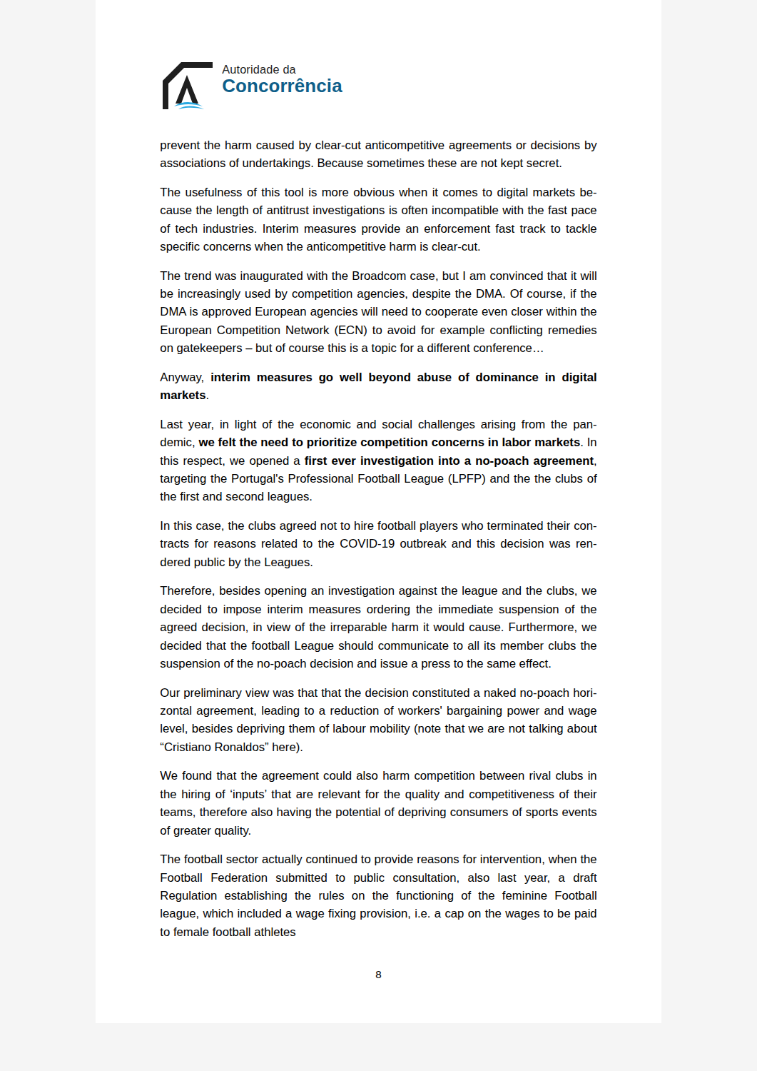Autoridade da
Concorrência
prevent the harm caused by clear-cut anticompetitive agreements or decisions by associations of undertakings. Because sometimes these are not kept secret.
The usefulness of this tool is more obvious when it comes to digital markets because the length of antitrust investigations is often incompatible with the fast pace of tech industries. Interim measures provide an enforcement fast track to tackle specific concerns when the anticompetitive harm is clear-cut.
The trend was inaugurated with the Broadcom case, but I am convinced that it will be increasingly used by competition agencies, despite the DMA. Of course, if the DMA is approved European agencies will need to cooperate even closer within the European Competition Network (ECN) to avoid for example conflicting remedies on gatekeepers – but of course this is a topic for a different conference…
Anyway, interim measures go well beyond abuse of dominance in digital markets.
Last year, in light of the economic and social challenges arising from the pandemic, we felt the need to prioritize competition concerns in labor markets. In this respect, we opened a first ever investigation into a no-poach agreement, targeting the Portugal's Professional Football League (LPFP) and the the clubs of the first and second leagues.
In this case, the clubs agreed not to hire football players who terminated their contracts for reasons related to the COVID-19 outbreak and this decision was rendered public by the Leagues.
Therefore, besides opening an investigation against the league and the clubs, we decided to impose interim measures ordering the immediate suspension of the agreed decision, in view of the irreparable harm it would cause. Furthermore, we decided that the football League should communicate to all its member clubs the suspension of the no-poach decision and issue a press to the same effect.
Our preliminary view was that that the decision constituted a naked no-poach horizontal agreement, leading to a reduction of workers' bargaining power and wage level, besides depriving them of labour mobility (note that we are not talking about “Cristiano Ronaldos” here).
We found that the agreement could also harm competition between rival clubs in the hiring of ‘inputs’ that are relevant for the quality and competitiveness of their teams, therefore also having the potential of depriving consumers of sports events of greater quality.
The football sector actually continued to provide reasons for intervention, when the Football Federation submitted to public consultation, also last year, a draft Regulation establishing the rules on the functioning of the feminine Football league, which included a wage fixing provision, i.e. a cap on the wages to be paid to female football athletes
8